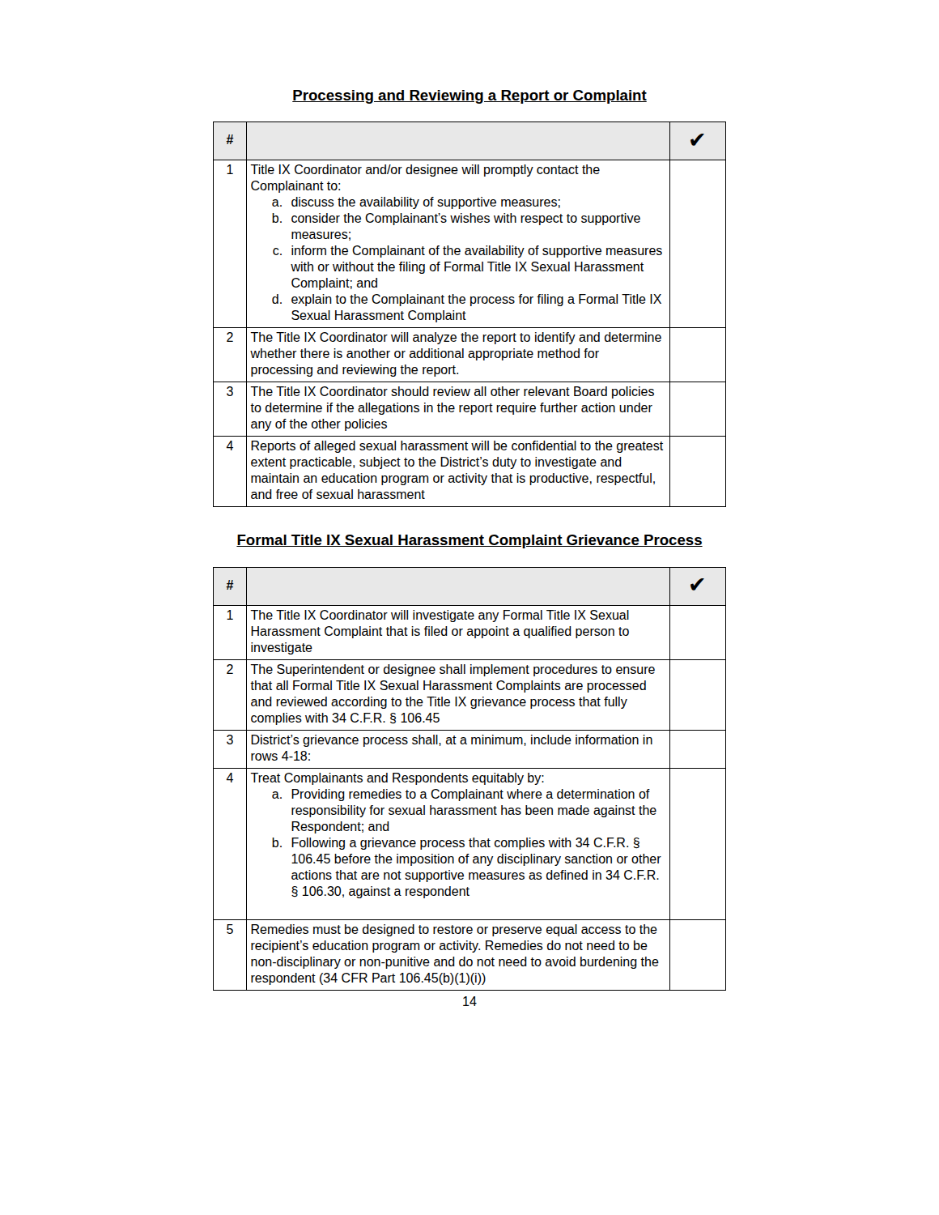Processing and Reviewing a Report or Complaint
| # | | ✔ |
| --- | --- | --- |
| 1 | Title IX Coordinator and/or designee will promptly contact the Complainant to: discuss the availability of supportive measures; consider the Complainant’s wishes with respect to supportive measures; inform the Complainant of the availability of supportive measures with or without the filing of Formal Title IX Sexual Harassment Complaint; and explain to the Complainant the process for filing a Formal Title IX Sexual Harassment Complaint | |
| 2 | The Title IX Coordinator will analyze the report to identify and determine whether there is another or additional appropriate method for processing and reviewing the report. | |
| 3 | The Title IX Coordinator should review all other relevant Board policies to determine if the allegations in the report require further action under any of the other policies | |
| 4 | Reports of alleged sexual harassment will be confidential to the greatest extent practicable, subject to the District’s duty to investigate and maintain an education program or activity that is productive, respectful, and free of sexual harassment | |
Formal Title IX Sexual Harassment Complaint Grievance Process
| # | | ✔ |
| --- | --- | --- |
| 1 | The Title IX Coordinator will investigate any Formal Title IX Sexual Harassment Complaint that is filed or appoint a qualified person to investigate | |
| 2 | The Superintendent or designee shall implement procedures to ensure that all Formal Title IX Sexual Harassment Complaints are processed and reviewed according to the Title IX grievance process that fully complies with 34 C.F.R. § 106.45 | |
| 3 | District’s grievance process shall, at a minimum, include information in rows 4-18: | |
| 4 | Treat Complainants and Respondents equitably by: Providing remedies to a Complainant where a determination of responsibility for sexual harassment has been made against the Respondent; and Following a grievance process that complies with 34 C.F.R. § 106.45 before the imposition of any disciplinary sanction or other actions that are not supportive measures as defined in 34 C.F.R. § 106.30, against a respondent | |
| 5 | Remedies must be designed to restore or preserve equal access to the recipient’s education program or activity. Remedies do not need to be non-disciplinary or non-punitive and do not need to avoid burdening the respondent (34 CFR Part 106.45(b)(1)(i)) | |
14